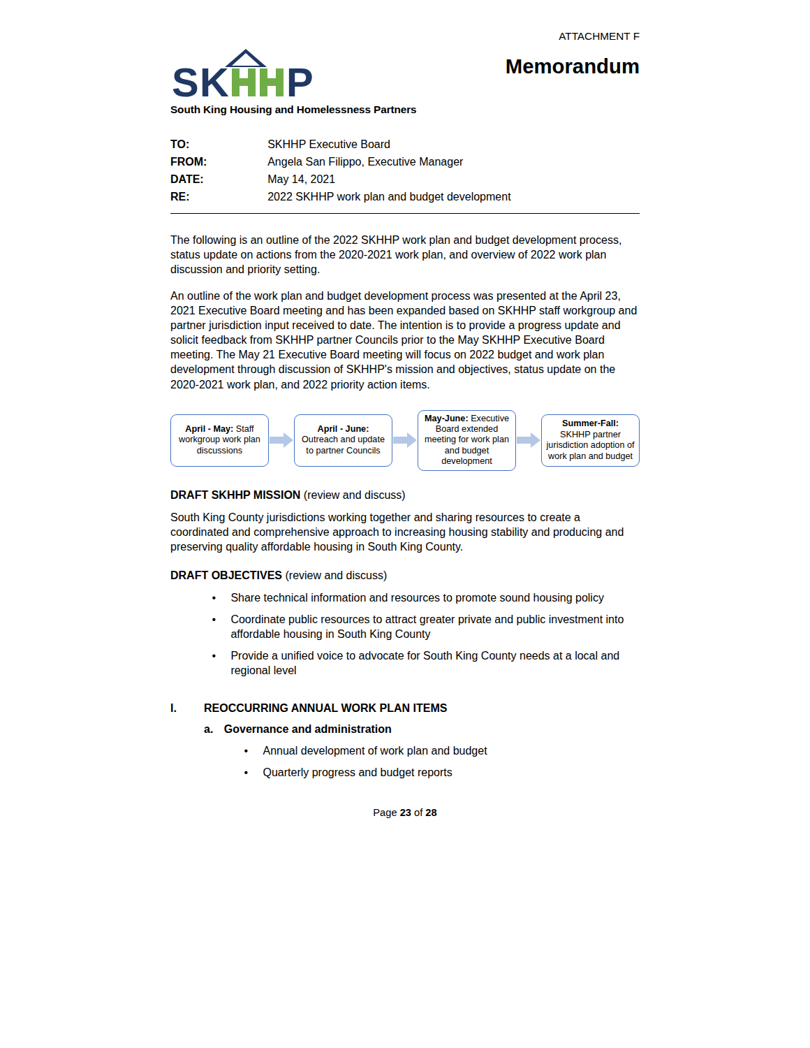ATTACHMENT F
S K P
South King Housing and Homelessness Partners
Memorandum
| TO: | SKHHP Executive Board |
| FROM: | Angela San Filippo, Executive Manager |
| DATE: | May 14, 2021 |
| RE: | 2022 SKHHP work plan and budget development |
The following is an outline of the 2022 SKHHP work plan and budget development process, status update on actions from the 2020-2021 work plan, and overview of 2022 work plan discussion and priority setting.
An outline of the work plan and budget development process was presented at the April 23, 2021 Executive Board meeting and has been expanded based on SKHHP staff workgroup and partner jurisdiction input received to date. The intention is to provide a progress update and solicit feedback from SKHHP partner Councils prior to the May SKHHP Executive Board meeting. The May 21 Executive Board meeting will focus on 2022 budget and work plan development through discussion of SKHHP's mission and objectives, status update on the 2020-2021 work plan, and 2022 priority action items.
April - May: Staff workgroup work plan discussions
April - June: Outreach and update to partner Councils
May-June: Executive Board extended meeting for work plan and budget development
Summer-Fall: SKHHP partner jurisdiction adoption of work plan and budget
DRAFT SKHHP MISSION (review and discuss)
South King County jurisdictions working together and sharing resources to create a coordinated and comprehensive approach to increasing housing stability and producing and preserving quality affordable housing in South King County.
DRAFT OBJECTIVES (review and discuss)
Share technical information and resources to promote sound housing policy
Coordinate public resources to attract greater private and public investment into affordable housing in South King County
Provide a unified voice to advocate for South King County needs at a local and regional level
I. REOCCURRING ANNUAL WORK PLAN ITEMS
a. Governance and administration
Annual development of work plan and budget
Quarterly progress and budget reports
Page 23 of 28